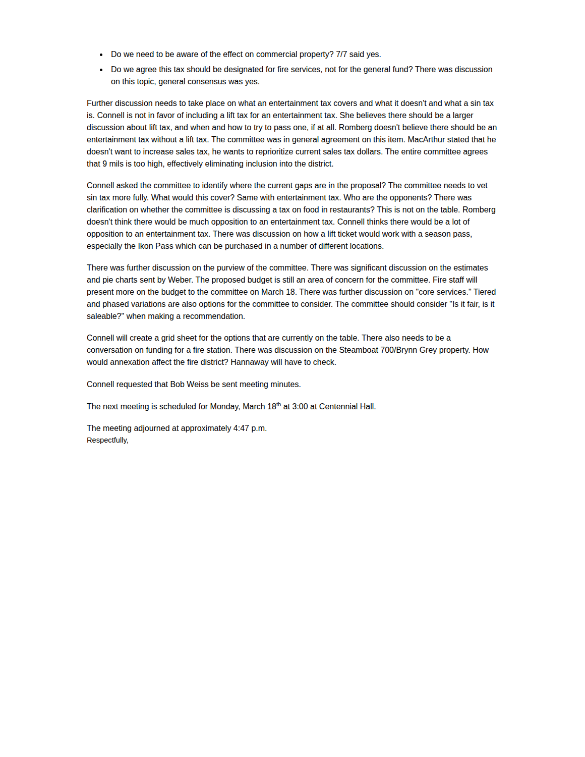Do we need to be aware of the effect on commercial property? 7/7 said yes.
Do we agree this tax should be designated for fire services, not for the general fund? There was discussion on this topic, general consensus was yes.
Further discussion needs to take place on what an entertainment tax covers and what it doesn't and what a sin tax is. Connell is not in favor of including a lift tax for an entertainment tax. She believes there should be a larger discussion about lift tax, and when and how to try to pass one, if at all. Romberg doesn't believe there should be an entertainment tax without a lift tax. The committee was in general agreement on this item. MacArthur stated that he doesn't want to increase sales tax, he wants to reprioritize current sales tax dollars. The entire committee agrees that 9 mils is too high, effectively eliminating inclusion into the district.
Connell asked the committee to identify where the current gaps are in the proposal? The committee needs to vet sin tax more fully. What would this cover? Same with entertainment tax. Who are the opponents? There was clarification on whether the committee is discussing a tax on food in restaurants? This is not on the table. Romberg doesn't think there would be much opposition to an entertainment tax. Connell thinks there would be a lot of opposition to an entertainment tax. There was discussion on how a lift ticket would work with a season pass, especially the Ikon Pass which can be purchased in a number of different locations.
There was further discussion on the purview of the committee. There was significant discussion on the estimates and pie charts sent by Weber. The proposed budget is still an area of concern for the committee. Fire staff will present more on the budget to the committee on March 18. There was further discussion on "core services." Tiered and phased variations are also options for the committee to consider. The committee should consider "Is it fair, is it saleable?" when making a recommendation.
Connell will create a grid sheet for the options that are currently on the table. There also needs to be a conversation on funding for a fire station. There was discussion on the Steamboat 700/Brynn Grey property. How would annexation affect the fire district? Hannaway will have to check.
Connell requested that Bob Weiss be sent meeting minutes.
The next meeting is scheduled for Monday, March 18th at 3:00 at Centennial Hall.
The meeting adjourned at approximately 4:47 p.m.
Respectfully,